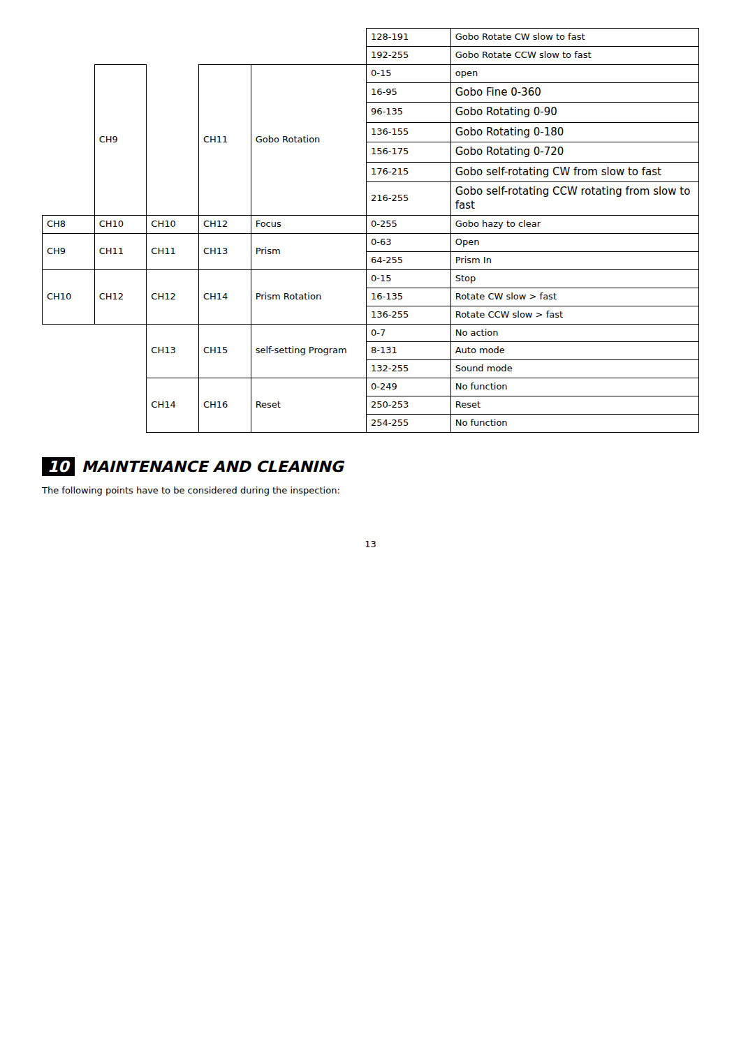| | | | | | 128-191 | Gobo Rotate CW slow to fast |
| | | | | | 192-255 | Gobo Rotate CCW slow to fast |
| | CH9 | | CH11 | Gobo Rotation | 0-15 | open |
| | | 16-95 | Gobo Fine 0-360 |
| | | 96-135 | Gobo Rotating 0-90 |
| | | 136-155 | Gobo Rotating 0-180 |
| | | 156-175 | Gobo Rotating 0-720 |
| | | 176-215 | Gobo self-rotating CW from slow to fast |
| | | 216-255 | Gobo self-rotating CCW rotating from slow to fast |
| CH8 | CH10 | CH10 | CH12 | Focus | 0-255 | Gobo hazy to clear |
| CH9 | CH11 | CH11 | CH13 | Prism | 0-63 | Open |
| 64-255 | Prism In |
| CH10 | CH12 | CH12 | CH14 | Prism Rotation | 0-15 | Stop |
| 16-135 | Rotate CW slow > fast |
| 136-255 | Rotate CCW slow > fast |
| | | CH13 | CH15 | self-setting Program | 0-7 | No action |
| | | 8-131 | Auto mode |
| | | 132-255 | Sound mode |
| | | CH14 | CH16 | Reset | 0-249 | No function |
| | | 250-253 | Reset |
| | | 254-255 | No function |
10 MAINTENANCE AND CLEANING
The following points have to be considered during the inspection:
13